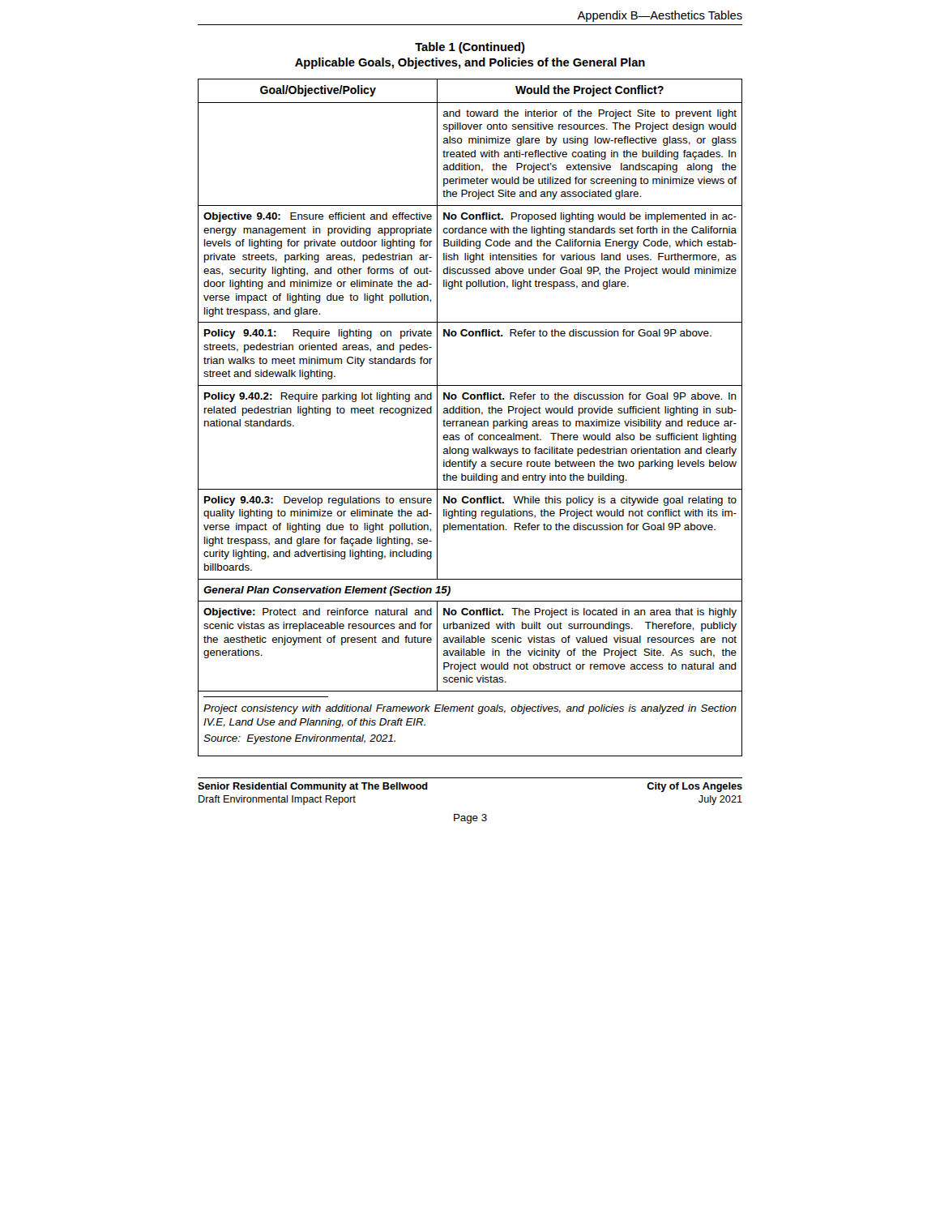Appendix B—Aesthetics Tables
Table 1 (Continued)
Applicable Goals, Objectives, and Policies of the General Plan
| Goal/Objective/Policy | Would the Project Conflict? |
| --- | --- |
| | and toward the interior of the Project Site to prevent light spillover onto sensitive resources. The Project design would also minimize glare by using low-reflective glass, or glass treated with anti-reflective coating in the building façades. In addition, the Project’s extensive landscaping along the perimeter would be utilized for screening to minimize views of the Project Site and any associated glare. |
| Objective 9.40: Ensure efficient and effective energy management in providing appropriate levels of lighting for private outdoor lighting for private streets, parking areas, pedestrian areas, security lighting, and other forms of outdoor lighting and minimize or eliminate the adverse impact of lighting due to light pollution, light trespass, and glare. | No Conflict. Proposed lighting would be implemented in accordance with the lighting standards set forth in the California Building Code and the California Energy Code, which establish light intensities for various land uses. Furthermore, as discussed above under Goal 9P, the Project would minimize light pollution, light trespass, and glare. |
| Policy 9.40.1: Require lighting on private streets, pedestrian oriented areas, and pedestrian walks to meet minimum City standards for street and sidewalk lighting. | No Conflict. Refer to the discussion for Goal 9P above. |
| Policy 9.40.2: Require parking lot lighting and related pedestrian lighting to meet recognized national standards. | No Conflict. Refer to the discussion for Goal 9P above. In addition, the Project would provide sufficient lighting in subterranean parking areas to maximize visibility and reduce areas of concealment. There would also be sufficient lighting along walkways to facilitate pedestrian orientation and clearly identify a secure route between the two parking levels below the building and entry into the building. |
| Policy 9.40.3: Develop regulations to ensure quality lighting to minimize or eliminate the adverse impact of lighting due to light pollution, light trespass, and glare for façade lighting, security lighting, and advertising lighting, including billboards. | No Conflict. While this policy is a citywide goal relating to lighting regulations, the Project would not conflict with its implementation. Refer to the discussion for Goal 9P above. |
| General Plan Conservation Element (Section 15) |
| Objective: Protect and reinforce natural and scenic vistas as irreplaceable resources and for the aesthetic enjoyment of present and future generations. | No Conflict. The Project is located in an area that is highly urbanized with built out surroundings. Therefore, publicly available scenic vistas of valued visual resources are not available in the vicinity of the Project Site. As such, the Project would not obstruct or remove access to natural and scenic vistas. |
Project consistency with additional Framework Element goals, objectives, and policies is analyzed in Section IV.E, Land Use and Planning, of this Draft EIR.
Source: Eyestone Environmental, 2021.
| Senior Residential Community at The Bellwood | City of Los Angeles |
| Draft Environmental Impact Report | July 2021 |
Page 3